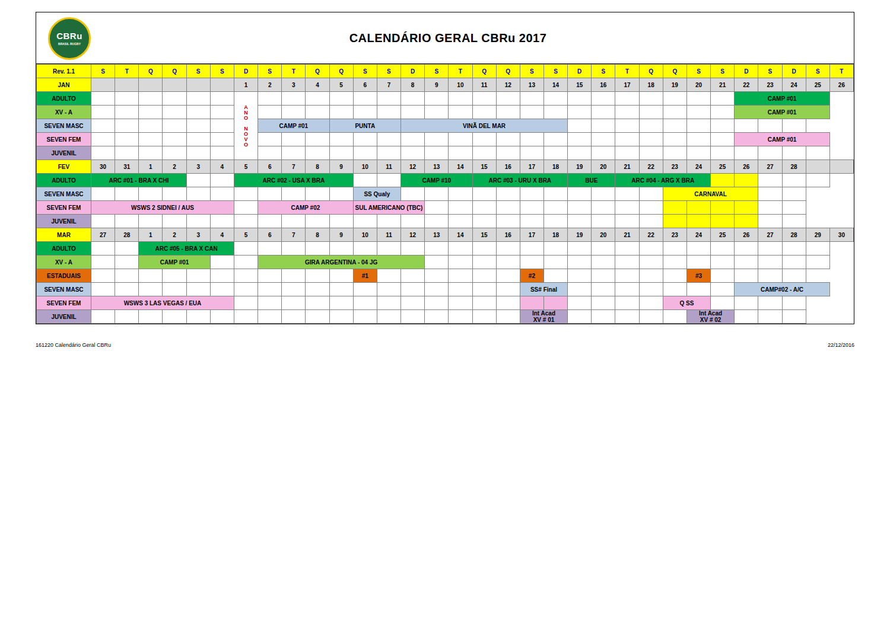CBRu
BRASIL RUGBY
CALENDÁRIO GERAL CBRu 2017
| Rev. 1.1 | S | T | Q | Q | S | S | D | S | T | Q | Q | S | S | D | S | T | Q | Q | S | S | D | S | T | Q | Q | S | S | D | S | D | S | T |
| JAN | | | | | | | 1 | 2 | 3 | 4 | 5 | 6 | 7 | 8 | 9 | 10 | 11 | 12 | 13 | 14 | 15 | 16 | 17 | 18 | 19 | 20 | 21 | 22 | 23 | 24 | 25 | 26 |
| ADULTO | | | | | | | ANO NOVO | | | | | | | | | | | | | | | | | | | | | CAMP #01 |
| XV - A | | | | | | | | | | | | | | | | | | | | | | | | | | | CAMP #01 |
| SEVEN MASC | | | | | | | CAMP #01 | PUNTA | VINÃ DEL MAR | | | | | | | | | | |
| SEVEN FEM | | | | | | | | | | | | | | | | | | | | | | | | | | | CAMP #01 |
| JUVENIL | | | | | | | | | | | | | | | | | | | | | | | | | | | | | | |
| FEV | 30 | 31 | 1 | 2 | 3 | 4 | 5 | 6 | 7 | 8 | 9 | 10 | 11 | 12 | 13 | 14 | 15 | 16 | 17 | 18 | 19 | 20 | 21 | 22 | 23 | 24 | 25 | 26 | 27 | 28 | | |
| ADULTO | ARC #01 - BRA X CHI | | | ARC #02 - USA X BRA | | | CAMP #10 | ARC #03 - URU X BRA | BUE | ARC #04 - ARG X BRA | | | | | |
| SEVEN MASC | | | | | | | | | | | | SS Qualy | | | | | | | | | | | | CARNAVAL | | |
| SEVEN FEM | WSWS 2 SIDNEI / AUS | | CAMP #02 | SUL AMERICANO (TBC) | | | | | | | | | | | | | | | | |
| JUVENIL | | | | | | | | | | | | | | | | | | | | | | | | | | | | | | |
| MAR | 27 | 28 | 1 | 2 | 3 | 4 | 5 | 6 | 7 | 8 | 9 | 10 | 11 | 12 | 13 | 14 | 15 | 16 | 17 | 18 | 19 | 20 | 21 | 22 | 23 | 24 | 25 | 26 | 27 | 28 | 29 | 30 |
| ADULTO | | | ARC #05 - BRA X CAN | | | | | | | | | | | | | | | | | | | | | | | | | |
| XV - A | | | CAMP #01 | | | GIRA ARGENTINA - 04 JG | | | | | | | | | | | | | | | | | |
| ESTADUAIS | | | | | | | | | | | | #1 | | | | | | | #2 | | | | | | | #3 | | | | |
| SEVEN MASC | | | | | | | | | | | | | | | | | | | SS# Final | | | | | | | | CAMP#02 - A/C |
| SEVEN FEM | WSWS 3 LAS VEGAS / EUA | | | | | | | | | | | | | | | | | | | Q SS | | | | |
| JUVENIL | | | | | | | | | | | | | | | | | | | Int Acad XV # 01 | | | | | | Int Acad XV # 02 | | | |
161220 Calendário Geral CBRu
22/12/2016